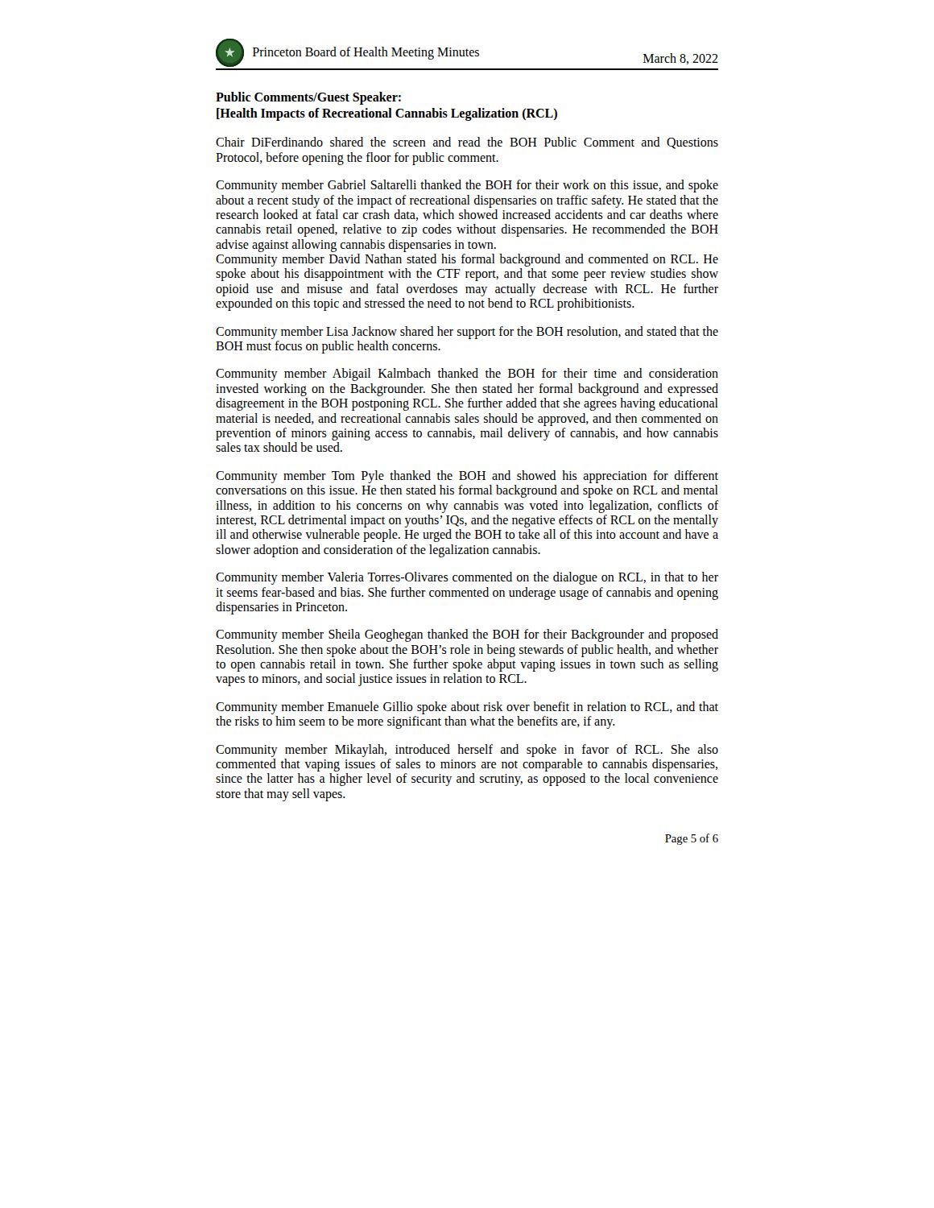Princeton Board of Health Meeting Minutes
March 8, 2022
Public Comments/Guest Speaker:
[Health Impacts of Recreational Cannabis Legalization (RCL)
Chair DiFerdinando shared the screen and read the BOH Public Comment and Questions Protocol, before opening the floor for public comment.
Community member Gabriel Saltarelli thanked the BOH for their work on this issue, and spoke about a recent study of the impact of recreational dispensaries on traffic safety. He stated that the research looked at fatal car crash data, which showed increased accidents and car deaths where cannabis retail opened, relative to zip codes without dispensaries. He recommended the BOH advise against allowing cannabis dispensaries in town.
Community member David Nathan stated his formal background and commented on RCL. He spoke about his disappointment with the CTF report, and that some peer review studies show opioid use and misuse and fatal overdoses may actually decrease with RCL. He further expounded on this topic and stressed the need to not bend to RCL prohibitionists.
Community member Lisa Jacknow shared her support for the BOH resolution, and stated that the BOH must focus on public health concerns.
Community member Abigail Kalmbach thanked the BOH for their time and consideration invested working on the Backgrounder. She then stated her formal background and expressed disagreement in the BOH postponing RCL. She further added that she agrees having educational material is needed, and recreational cannabis sales should be approved, and then commented on prevention of minors gaining access to cannabis, mail delivery of cannabis, and how cannabis sales tax should be used.
Community member Tom Pyle thanked the BOH and showed his appreciation for different conversations on this issue. He then stated his formal background and spoke on RCL and mental illness, in addition to his concerns on why cannabis was voted into legalization, conflicts of interest, RCL detrimental impact on youths’ IQs, and the negative effects of RCL on the mentally ill and otherwise vulnerable people. He urged the BOH to take all of this into account and have a slower adoption and consideration of the legalization cannabis.
Community member Valeria Torres-Olivares commented on the dialogue on RCL, in that to her it seems fear-based and bias. She further commented on underage usage of cannabis and opening dispensaries in Princeton.
Community member Sheila Geoghegan thanked the BOH for their Backgrounder and proposed Resolution. She then spoke about the BOH’s role in being stewards of public health, and whether to open cannabis retail in town. She further spoke abput vaping issues in town such as selling vapes to minors, and social justice issues in relation to RCL.
Community member Emanuele Gillio spoke about risk over benefit in relation to RCL, and that the risks to him seem to be more significant than what the benefits are, if any.
Community member Mikaylah, introduced herself and spoke in favor of RCL. She also commented that vaping issues of sales to minors are not comparable to cannabis dispensaries, since the latter has a higher level of security and scrutiny, as opposed to the local convenience store that may sell vapes.
Page 5 of 6